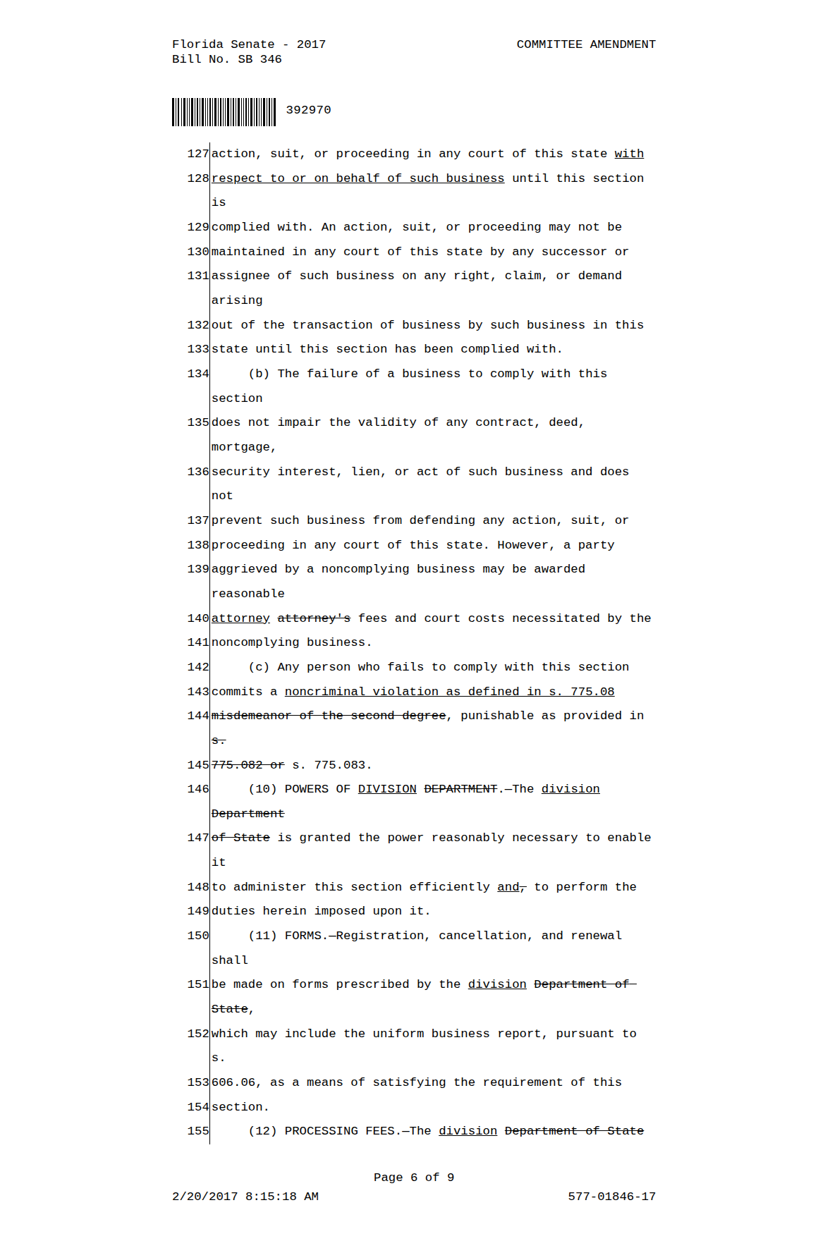Florida Senate - 2017 Bill No. SB 346
COMMITTEE AMENDMENT
392970
| 127 | | action, suit, or proceeding in any court of this state with |
| 128 | | respect to or on behalf of such business until this section is |
| 129 | | complied with. An action, suit, or proceeding may not be |
| 130 | | maintained in any court of this state by any successor or |
| 131 | | assignee of such business on any right, claim, or demand arising |
| 132 | | out of the transaction of business by such business in this |
| 133 | | state until this section has been complied with. |
| 134 | | (b) The failure of a business to comply with this section |
| 135 | | does not impair the validity of any contract, deed, mortgage, |
| 136 | | security interest, lien, or act of such business and does not |
| 137 | | prevent such business from defending any action, suit, or |
| 138 | | proceeding in any court of this state. However, a party |
| 139 | | aggrieved by a noncomplying business may be awarded reasonable |
| 140 | | attorney attorney's fees and court costs necessitated by the |
| 141 | | noncomplying business. |
| 142 | | (c) Any person who fails to comply with this section |
| 143 | | commits a noncriminal violation as defined in s. 775.08 |
| 144 | | misdemeanor of the second degree , punishable as provided in s. |
| 145 | | 775.082 or s. 775.083. |
| 146 | | (10) POWERS OF DIVISION DEPARTMENT .—The division Department |
| 147 | | of State is granted the power reasonably necessary to enable it |
| 148 | | to administer this section efficiently and , to perform the |
| 149 | | duties herein imposed upon it. |
| 150 | | (11) FORMS.—Registration, cancellation, and renewal shall |
| 151 | | be made on forms prescribed by the division Department of State , |
| 152 | | which may include the uniform business report, pursuant to s. |
| 153 | | 606.06, as a means of satisfying the requirement of this |
| 154 | | section. |
| 155 | | (12) PROCESSING FEES.—The division Department of State |
Page 6 of 9
2/20/2017 8:15:18 AM
577-01846-17